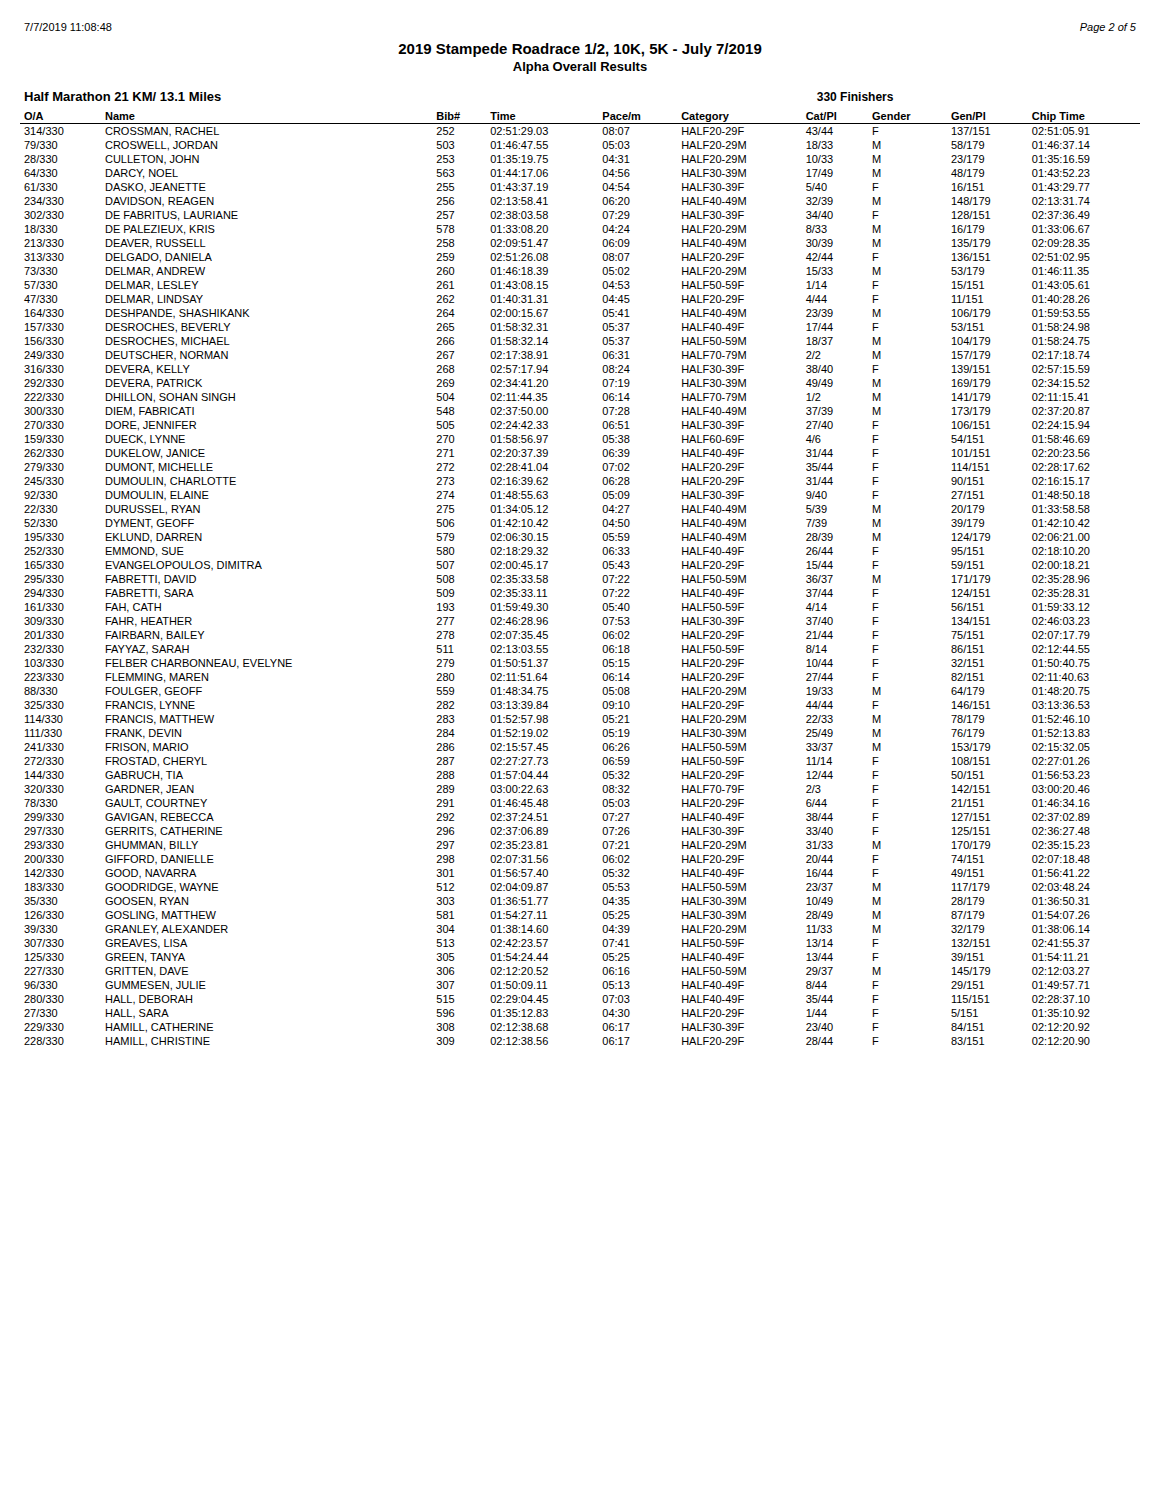| 7/7/2019 11:08:48 | Page 2 of 5 |
2019 Stampede Roadrace 1/2, 10K, 5K - July 7/2019
Alpha Overall Results
| Half Marathon 21 KM/ 13.1 Miles | 330 Finishers |
| O/A | Name | Bib# | Time | Pace/m | Category | Cat/Pl | Gender | Gen/Pl | Chip Time |
| --- | --- | --- | --- | --- | --- | --- | --- | --- | --- |
| 314/330 | CROSSMAN, RACHEL | 252 | 02:51:29.03 | 08:07 | HALF20-29F | 43/44 | F | 137/151 | 02:51:05.91 |
| 79/330 | CROSWELL, JORDAN | 503 | 01:46:47.55 | 05:03 | HALF20-29M | 18/33 | M | 58/179 | 01:46:37.14 |
| 28/330 | CULLETON, JOHN | 253 | 01:35:19.75 | 04:31 | HALF20-29M | 10/33 | M | 23/179 | 01:35:16.59 |
| 64/330 | DARCY, NOEL | 563 | 01:44:17.06 | 04:56 | HALF30-39M | 17/49 | M | 48/179 | 01:43:52.23 |
| 61/330 | DASKO, JEANETTE | 255 | 01:43:37.19 | 04:54 | HALF30-39F | 5/40 | F | 16/151 | 01:43:29.77 |
| 234/330 | DAVIDSON, REAGEN | 256 | 02:13:58.41 | 06:20 | HALF40-49M | 32/39 | M | 148/179 | 02:13:31.74 |
| 302/330 | DE FABRITUS, LAURIANE | 257 | 02:38:03.58 | 07:29 | HALF30-39F | 34/40 | F | 128/151 | 02:37:36.49 |
| 18/330 | DE PALEZIEUX, KRIS | 578 | 01:33:08.20 | 04:24 | HALF20-29M | 8/33 | M | 16/179 | 01:33:06.67 |
| 213/330 | DEAVER, RUSSELL | 258 | 02:09:51.47 | 06:09 | HALF40-49M | 30/39 | M | 135/179 | 02:09:28.35 |
| 313/330 | DELGADO, DANIELA | 259 | 02:51:26.08 | 08:07 | HALF20-29F | 42/44 | F | 136/151 | 02:51:02.95 |
| 73/330 | DELMAR, ANDREW | 260 | 01:46:18.39 | 05:02 | HALF20-29M | 15/33 | M | 53/179 | 01:46:11.35 |
| 57/330 | DELMAR, LESLEY | 261 | 01:43:08.15 | 04:53 | HALF50-59F | 1/14 | F | 15/151 | 01:43:05.61 |
| 47/330 | DELMAR, LINDSAY | 262 | 01:40:31.31 | 04:45 | HALF20-29F | 4/44 | F | 11/151 | 01:40:28.26 |
| 164/330 | DESHPANDE, SHASHIKANK | 264 | 02:00:15.67 | 05:41 | HALF40-49M | 23/39 | M | 106/179 | 01:59:53.55 |
| 157/330 | DESROCHES, BEVERLY | 265 | 01:58:32.31 | 05:37 | HALF40-49F | 17/44 | F | 53/151 | 01:58:24.98 |
| 156/330 | DESROCHES, MICHAEL | 266 | 01:58:32.14 | 05:37 | HALF50-59M | 18/37 | M | 104/179 | 01:58:24.75 |
| 249/330 | DEUTSCHER, NORMAN | 267 | 02:17:38.91 | 06:31 | HALF70-79M | 2/2 | M | 157/179 | 02:17:18.74 |
| 316/330 | DEVERA, KELLY | 268 | 02:57:17.94 | 08:24 | HALF30-39F | 38/40 | F | 139/151 | 02:57:15.59 |
| 292/330 | DEVERA, PATRICK | 269 | 02:34:41.20 | 07:19 | HALF30-39M | 49/49 | M | 169/179 | 02:34:15.52 |
| 222/330 | DHILLON, SOHAN SINGH | 504 | 02:11:44.35 | 06:14 | HALF70-79M | 1/2 | M | 141/179 | 02:11:15.41 |
| 300/330 | DIEM, FABRICATI | 548 | 02:37:50.00 | 07:28 | HALF40-49M | 37/39 | M | 173/179 | 02:37:20.87 |
| 270/330 | DORE, JENNIFER | 505 | 02:24:42.33 | 06:51 | HALF30-39F | 27/40 | F | 106/151 | 02:24:15.94 |
| 159/330 | DUECK, LYNNE | 270 | 01:58:56.97 | 05:38 | HALF60-69F | 4/6 | F | 54/151 | 01:58:46.69 |
| 262/330 | DUKELOW, JANICE | 271 | 02:20:37.39 | 06:39 | HALF40-49F | 31/44 | F | 101/151 | 02:20:23.56 |
| 279/330 | DUMONT, MICHELLE | 272 | 02:28:41.04 | 07:02 | HALF20-29F | 35/44 | F | 114/151 | 02:28:17.62 |
| 245/330 | DUMOULIN, CHARLOTTE | 273 | 02:16:39.62 | 06:28 | HALF20-29F | 31/44 | F | 90/151 | 02:16:15.17 |
| 92/330 | DUMOULIN, ELAINE | 274 | 01:48:55.63 | 05:09 | HALF30-39F | 9/40 | F | 27/151 | 01:48:50.18 |
| 22/330 | DURUSSEL, RYAN | 275 | 01:34:05.12 | 04:27 | HALF40-49M | 5/39 | M | 20/179 | 01:33:58.58 |
| 52/330 | DYMENT, GEOFF | 506 | 01:42:10.42 | 04:50 | HALF40-49M | 7/39 | M | 39/179 | 01:42:10.42 |
| 195/330 | EKLUND, DARREN | 579 | 02:06:30.15 | 05:59 | HALF40-49M | 28/39 | M | 124/179 | 02:06:21.00 |
| 252/330 | EMMOND, SUE | 580 | 02:18:29.32 | 06:33 | HALF40-49F | 26/44 | F | 95/151 | 02:18:10.20 |
| 165/330 | EVANGELOPOULOS, DIMITRA | 507 | 02:00:45.17 | 05:43 | HALF20-29F | 15/44 | F | 59/151 | 02:00:18.21 |
| 295/330 | FABRETTI, DAVID | 508 | 02:35:33.58 | 07:22 | HALF50-59M | 36/37 | M | 171/179 | 02:35:28.96 |
| 294/330 | FABRETTI, SARA | 509 | 02:35:33.11 | 07:22 | HALF40-49F | 37/44 | F | 124/151 | 02:35:28.31 |
| 161/330 | FAH, CATH | 193 | 01:59:49.30 | 05:40 | HALF50-59F | 4/14 | F | 56/151 | 01:59:33.12 |
| 309/330 | FAHR, HEATHER | 277 | 02:46:28.96 | 07:53 | HALF30-39F | 37/40 | F | 134/151 | 02:46:03.23 |
| 201/330 | FAIRBARN, BAILEY | 278 | 02:07:35.45 | 06:02 | HALF20-29F | 21/44 | F | 75/151 | 02:07:17.79 |
| 232/330 | FAYYAZ, SARAH | 511 | 02:13:03.55 | 06:18 | HALF50-59F | 8/14 | F | 86/151 | 02:12:44.55 |
| 103/330 | FELBER CHARBONNEAU, EVELYNE | 279 | 01:50:51.37 | 05:15 | HALF20-29F | 10/44 | F | 32/151 | 01:50:40.75 |
| 223/330 | FLEMMING, MAREN | 280 | 02:11:51.64 | 06:14 | HALF20-29F | 27/44 | F | 82/151 | 02:11:40.63 |
| 88/330 | FOULGER, GEOFF | 559 | 01:48:34.75 | 05:08 | HALF20-29M | 19/33 | M | 64/179 | 01:48:20.75 |
| 325/330 | FRANCIS, LYNNE | 282 | 03:13:39.84 | 09:10 | HALF20-29F | 44/44 | F | 146/151 | 03:13:36.53 |
| 114/330 | FRANCIS, MATTHEW | 283 | 01:52:57.98 | 05:21 | HALF20-29M | 22/33 | M | 78/179 | 01:52:46.10 |
| 111/330 | FRANK, DEVIN | 284 | 01:52:19.02 | 05:19 | HALF30-39M | 25/49 | M | 76/179 | 01:52:13.83 |
| 241/330 | FRISON, MARIO | 286 | 02:15:57.45 | 06:26 | HALF50-59M | 33/37 | M | 153/179 | 02:15:32.05 |
| 272/330 | FROSTAD, CHERYL | 287 | 02:27:27.73 | 06:59 | HALF50-59F | 11/14 | F | 108/151 | 02:27:01.26 |
| 144/330 | GABRUCH, TIA | 288 | 01:57:04.44 | 05:32 | HALF20-29F | 12/44 | F | 50/151 | 01:56:53.23 |
| 320/330 | GARDNER, JEAN | 289 | 03:00:22.63 | 08:32 | HALF70-79F | 2/3 | F | 142/151 | 03:00:20.46 |
| 78/330 | GAULT, COURTNEY | 291 | 01:46:45.48 | 05:03 | HALF20-29F | 6/44 | F | 21/151 | 01:46:34.16 |
| 299/330 | GAVIGAN, REBECCA | 292 | 02:37:24.51 | 07:27 | HALF40-49F | 38/44 | F | 127/151 | 02:37:02.89 |
| 297/330 | GERRITS, CATHERINE | 296 | 02:37:06.89 | 07:26 | HALF30-39F | 33/40 | F | 125/151 | 02:36:27.48 |
| 293/330 | GHUMMAN, BILLY | 297 | 02:35:23.81 | 07:21 | HALF20-29M | 31/33 | M | 170/179 | 02:35:15.23 |
| 200/330 | GIFFORD, DANIELLE | 298 | 02:07:31.56 | 06:02 | HALF20-29F | 20/44 | F | 74/151 | 02:07:18.48 |
| 142/330 | GOOD, NAVARRA | 301 | 01:56:57.40 | 05:32 | HALF40-49F | 16/44 | F | 49/151 | 01:56:41.22 |
| 183/330 | GOODRIDGE, WAYNE | 512 | 02:04:09.87 | 05:53 | HALF50-59M | 23/37 | M | 117/179 | 02:03:48.24 |
| 35/330 | GOOSEN, RYAN | 303 | 01:36:51.77 | 04:35 | HALF30-39M | 10/49 | M | 28/179 | 01:36:50.31 |
| 126/330 | GOSLING, MATTHEW | 581 | 01:54:27.11 | 05:25 | HALF30-39M | 28/49 | M | 87/179 | 01:54:07.26 |
| 39/330 | GRANLEY, ALEXANDER | 304 | 01:38:14.60 | 04:39 | HALF20-29M | 11/33 | M | 32/179 | 01:38:06.14 |
| 307/330 | GREAVES, LISA | 513 | 02:42:23.57 | 07:41 | HALF50-59F | 13/14 | F | 132/151 | 02:41:55.37 |
| 125/330 | GREEN, TANYA | 305 | 01:54:24.44 | 05:25 | HALF40-49F | 13/44 | F | 39/151 | 01:54:11.21 |
| 227/330 | GRITTEN, DAVE | 306 | 02:12:20.52 | 06:16 | HALF50-59M | 29/37 | M | 145/179 | 02:12:03.27 |
| 96/330 | GUMMESEN, JULIE | 307 | 01:50:09.11 | 05:13 | HALF40-49F | 8/44 | F | 29/151 | 01:49:57.71 |
| 280/330 | HALL, DEBORAH | 515 | 02:29:04.45 | 07:03 | HALF40-49F | 35/44 | F | 115/151 | 02:28:37.10 |
| 27/330 | HALL, SARA | 596 | 01:35:12.83 | 04:30 | HALF20-29F | 1/44 | F | 5/151 | 01:35:10.92 |
| 229/330 | HAMILL, CATHERINE | 308 | 02:12:38.68 | 06:17 | HALF30-39F | 23/40 | F | 84/151 | 02:12:20.92 |
| 228/330 | HAMILL, CHRISTINE | 309 | 02:12:38.56 | 06:17 | HALF20-29F | 28/44 | F | 83/151 | 02:12:20.90 |